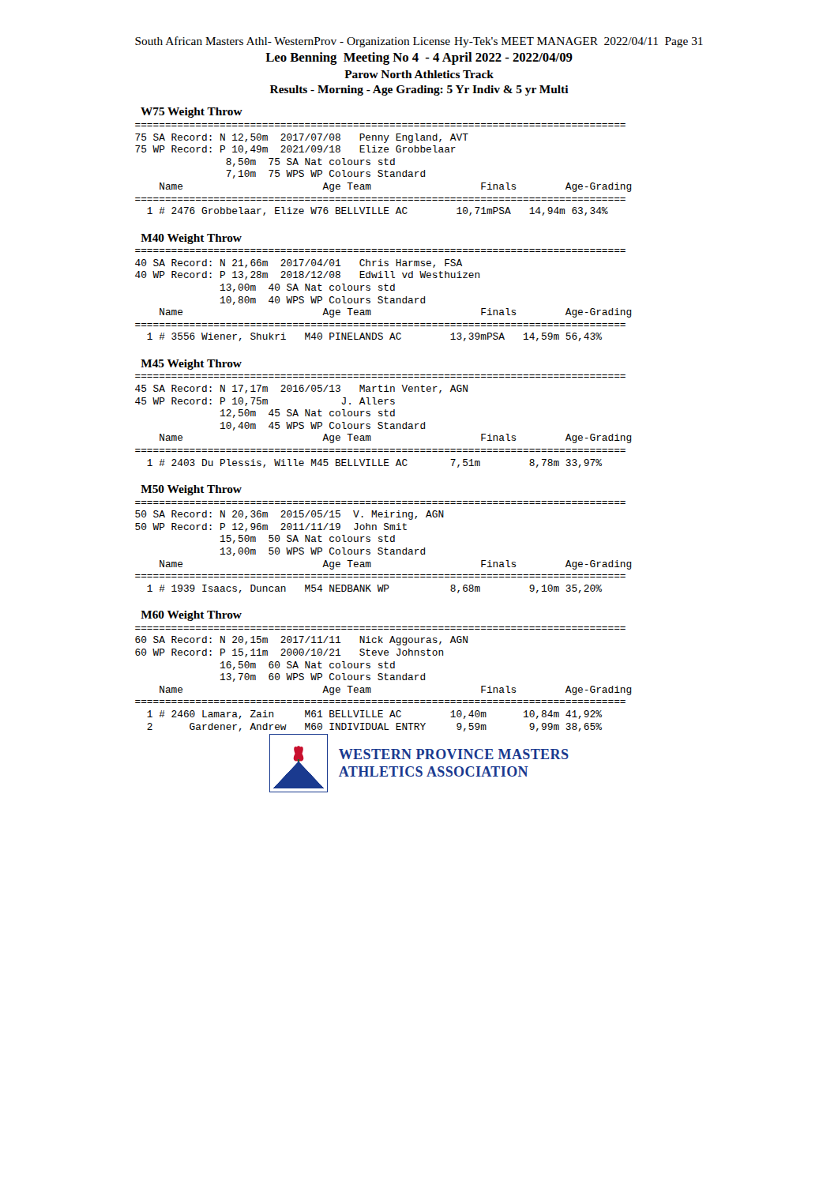South African Masters Athl- WesternProv - Organization License
Hy-Tek's MEET MANAGER 2022/04/11 Page 31
Leo Benning Meeting No 4 - 4 April 2022 - 2022/04/09
Parow North Athletics Track
Results - Morning - Age Grading: 5 Yr Indiv & 5 yr Multi
  W75 Weight Throw
=================================================================================
75 SA Record: N 12,50m  2017/07/08   Penny England, AVT
75 WP Record: P 10,49m  2021/09/18   Elize Grobbelaar
               8,50m  75 SA Nat colours std
               7,10m  75 WPS WP Colours Standard
    Name                       Age Team                  Finals        Age-Grading
=================================================================================
  1 # 2476 Grobbelaar, Elize W76 BELLVILLE AC        10,71mPSA   14,94m 63,34%

  M40 Weight Throw
=================================================================================
40 SA Record: N 21,66m  2017/04/01   Chris Harmse, FSA
40 WP Record: P 13,28m  2018/12/08   Edwill vd Westhuizen
              13,00m  40 SA Nat colours std
              10,80m  40 WPS WP Colours Standard
    Name                       Age Team                  Finals        Age-Grading
=================================================================================
  1 # 3556 Wiener, Shukri   M40 PINELANDS AC        13,39mPSA   14,59m 56,43%

  M45 Weight Throw
=================================================================================
45 SA Record: N 17,17m  2016/05/13   Martin Venter, AGN
45 WP Record: P 10,75m            J. Allers
              12,50m  45 SA Nat colours std
              10,40m  45 WPS WP Colours Standard
    Name                       Age Team                  Finals        Age-Grading
=================================================================================
  1 # 2403 Du Plessis, Wille M45 BELLVILLE AC       7,51m        8,78m 33,97%

  M50 Weight Throw
=================================================================================
50 SA Record: N 20,36m  2015/05/15  V. Meiring, AGN
50 WP Record: P 12,96m  2011/11/19  John Smit
              15,50m  50 SA Nat colours std
              13,00m  50 WPS WP Colours Standard
    Name                       Age Team                  Finals        Age-Grading
=================================================================================
  1 # 1939 Isaacs, Duncan   M54 NEDBANK WP          8,68m        9,10m 35,20%

  M60 Weight Throw
=================================================================================
60 SA Record: N 20,15m  2017/11/11   Nick Aggouras, AGN
60 WP Record: P 15,11m  2000/10/21   Steve Johnston
              16,50m  60 SA Nat colours std
              13,70m  60 WPS WP Colours Standard
    Name                       Age Team                  Finals        Age-Grading
=================================================================================
  1 # 2460 Lamara, Zain     M61 BELLVILLE AC        10,40m      10,84m 41,92%
  2      Gardener, Andrew   M60 INDIVIDUAL ENTRY     9,59m       9,99m 38,65%
WESTERN PROVINCE MASTERS
ATHLETICS ASSOCIATION